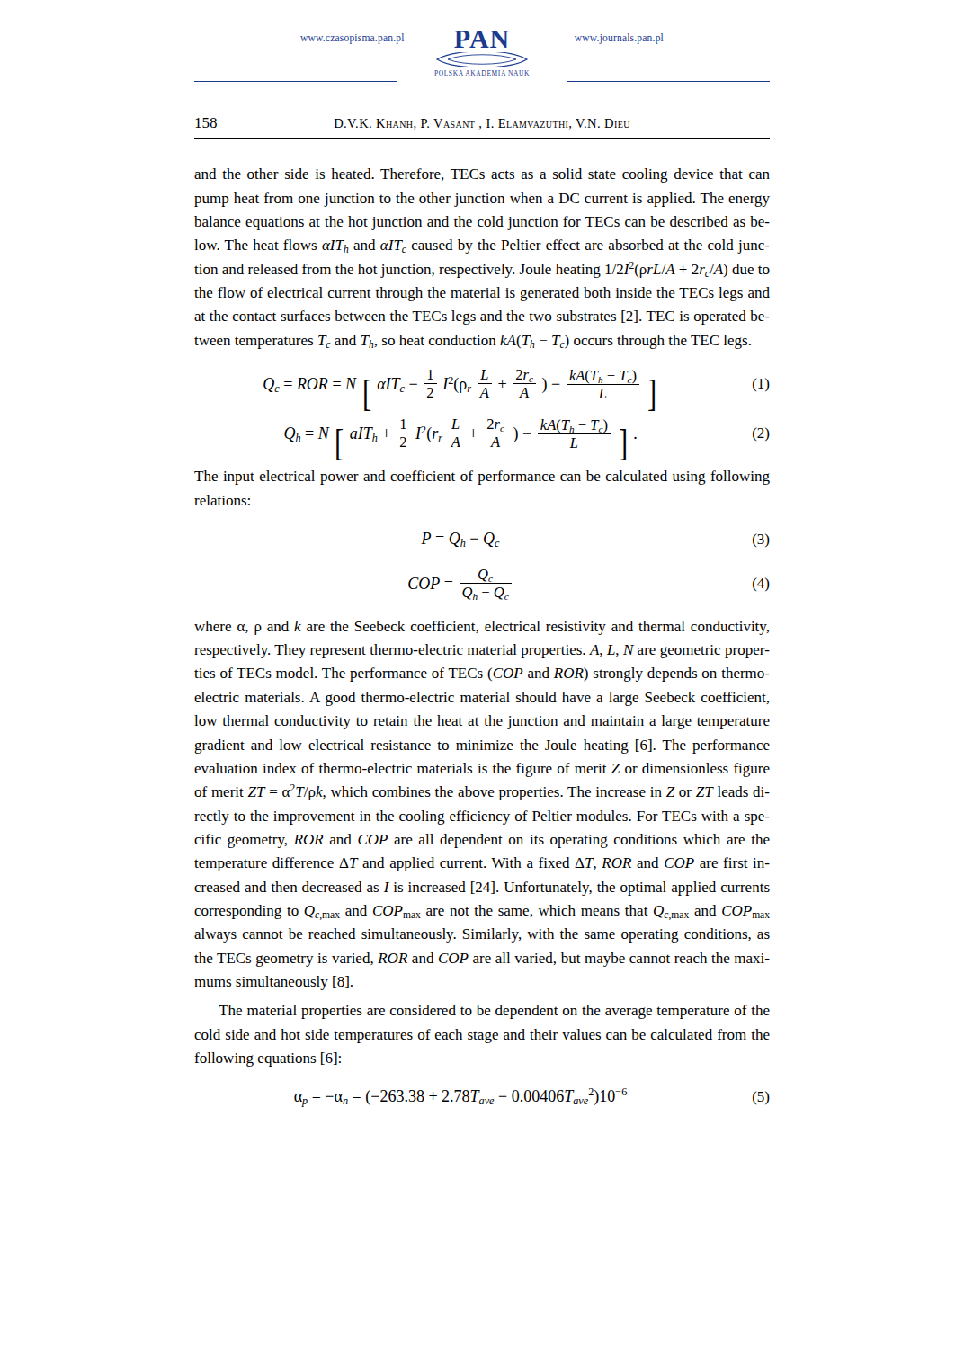www.czasopisma.pan.pl
www.journals.pan.pl
PAN
Polska Akademia Nauk
158
D.V.K. Khanh, P. Vasant , I. Elamvazuthi, V.N. Dieu
and the other side is heated. Therefore, TECs acts as a solid state cooling device that can pump heat from one junction to the other junction when a DC current is applied. The energy balance equations at the hot junction and the cold junction for TECs can be described as below. The heat flows αITh and αITc caused by the Peltier effect are absorbed at the cold junction and released from the hot junction, respectively. Joule heating 1/2I2(ρrL/A + 2rc/A) due to the flow of electrical current through the material is generated both inside the TECs legs and at the contact surfaces between the TECs legs and the two substrates [2]. TEC is operated between temperatures Tc and Th, so heat conduction kA(Th − Tc) occurs through the TEC legs.
Qc = ROR = N [ αITc − 12 I2(ρr LA + 2rc A ) − kA(Th − Tc) L ]
(1)
Qh = N [ aITh + 12 I2(rr LA + 2rc A ) − kA(Th − Tc) L ] .
(2)
The input electrical power and coefficient of performance can be calculated using fol­lowing relations:
P = Qh − Qc
(3)
COP = Qc Qh − Qc
(4)
where α, ρ and k are the Seebeck coefficient, electrical resistivity and thermal conduc­tivity, respectively. They represent thermo-electric material properties. A, L, N are geo­metric properties of TECs model. The performance of TECs (COP and ROR) strongly depends on thermo-electric materials. A good thermo-electric material should have a large Seebeck coefficient, low thermal conductivity to retain the heat at the junction and maintain a large temperature gradient and low electrical resistance to minimize the Joule heating [6]. The performance evaluation index of thermo-electric materials is the figure of merit Z or dimensionless figure of merit ZT = α2T/ρk, which combines the above properties. The increase in Z or ZT leads directly to the improvement in the cooling efficiency of Peltier modules. For TECs with a specific geometry, ROR and COP are all dependent on its operating conditions which are the temperature difference ΔT and ap­plied current. With a fixed ΔT, ROR and COP are first increased and then decreased as I is increased [24]. Unfortunately, the optimal applied currents corresponding to Qc,max and COPmax are not the same, which means that Qc,max and COPmax always cannot be reached simultaneously. Similarly, with the same operating conditions, as the TECs ge­ometry is varied, ROR and COP are all varied, but maybe cannot reach the maximums simultaneously [8].
The material properties are considered to be dependent on the average temperature of the cold side and hot side temperatures of each stage and their values can be calculated from the following equations [6]:
αp = −αn = (−263.38 + 2.78Tave − 0.00406Tave2)10−6
(5)